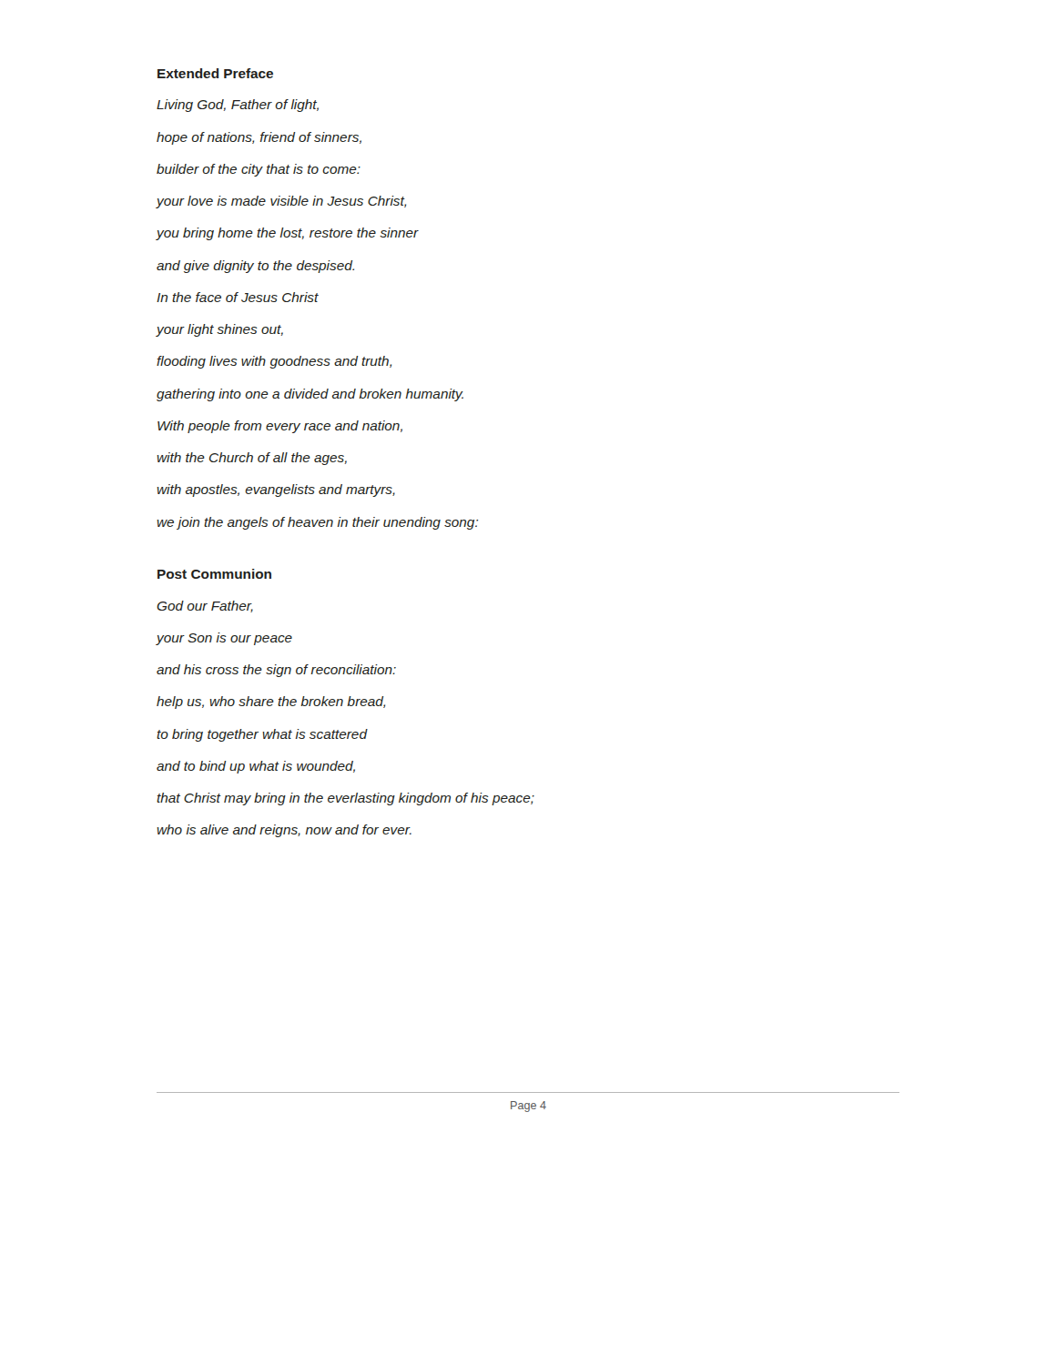Extended Preface
Living God, Father of light,
hope of nations, friend of sinners,
builder of the city that is to come:
your love is made visible in Jesus Christ,
you bring home the lost, restore the sinner
and give dignity to the despised.
In the face of Jesus Christ
your light shines out,
flooding lives with goodness and truth,
gathering into one a divided and broken humanity.
With people from every race and nation,
with the Church of all the ages,
with apostles, evangelists and martyrs,
we join the angels of heaven in their unending song:
Post Communion
God our Father,
your Son is our peace
and his cross the sign of reconciliation:
help us, who share the broken bread,
to bring together what is scattered
and to bind up what is wounded,
that Christ may bring in the everlasting kingdom of his peace;
who is alive and reigns, now and for ever.
Page 4